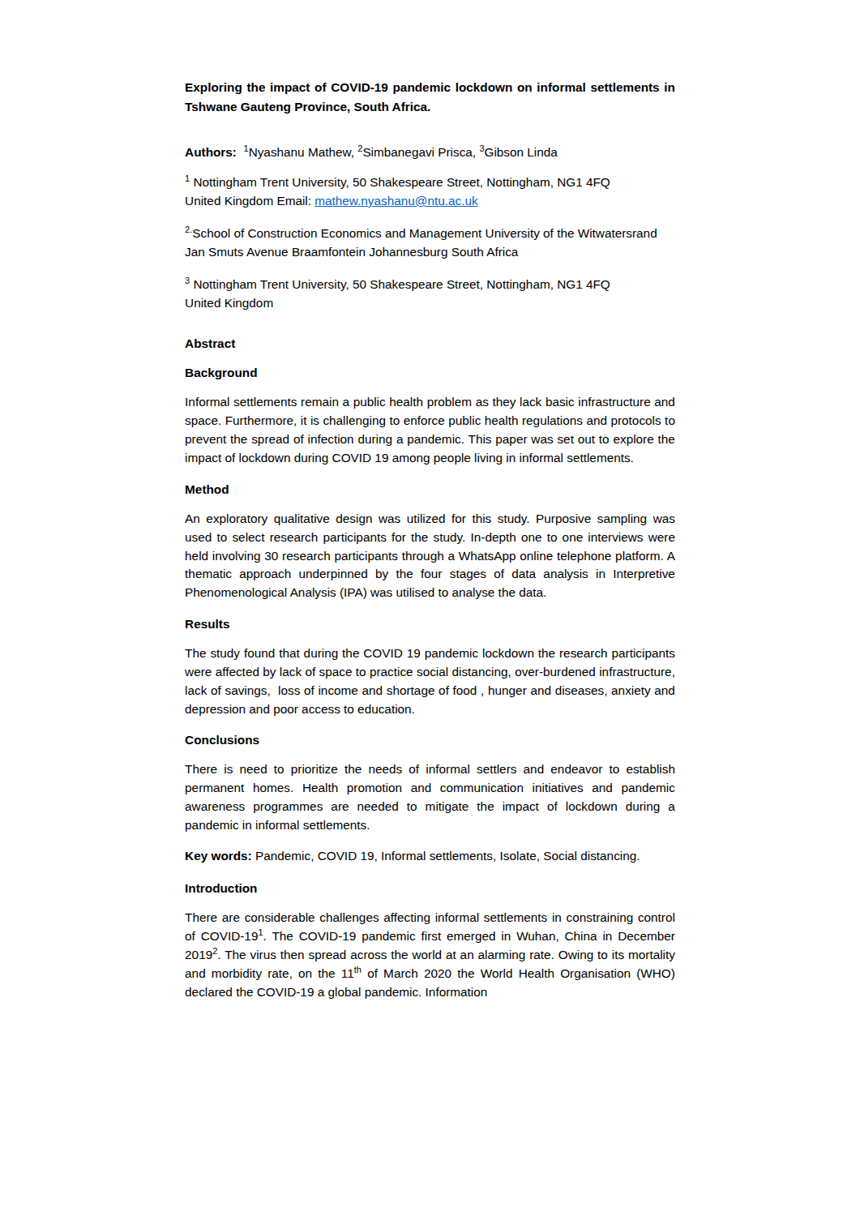Exploring the impact of COVID-19 pandemic lockdown on informal settlements in Tshwane Gauteng Province, South Africa.
Authors: 1Nyashanu Mathew, 2Simbanegavi Prisca, 3Gibson Linda
1 Nottingham Trent University, 50 Shakespeare Street, Nottingham, NG1 4FQ
United Kingdom Email: mathew.nyashanu@ntu.ac.uk
2.School of Construction Economics and Management University of the Witwatersrand Jan Smuts Avenue Braamfontein Johannesburg South Africa
3 Nottingham Trent University, 50 Shakespeare Street, Nottingham, NG1 4FQ
United Kingdom
Abstract
Background
Informal settlements remain a public health problem as they lack basic infrastructure and space. Furthermore, it is challenging to enforce public health regulations and protocols to prevent the spread of infection during a pandemic. This paper was set out to explore the impact of lockdown during COVID 19 among people living in informal settlements.
Method
An exploratory qualitative design was utilized for this study. Purposive sampling was used to select research participants for the study. In-depth one to one interviews were held involving 30 research participants through a WhatsApp online telephone platform. A thematic approach underpinned by the four stages of data analysis in Interpretive Phenomenological Analysis (IPA) was utilised to analyse the data.
Results
The study found that during the COVID 19 pandemic lockdown the research participants were affected by lack of space to practice social distancing, over-burdened infrastructure, lack of savings, loss of income and shortage of food , hunger and diseases, anxiety and depression and poor access to education.
Conclusions
There is need to prioritize the needs of informal settlers and endeavor to establish permanent homes. Health promotion and communication initiatives and pandemic awareness programmes are needed to mitigate the impact of lockdown during a pandemic in informal settlements.
Key words: Pandemic, COVID 19, Informal settlements, Isolate, Social distancing.
Introduction
There are considerable challenges affecting informal settlements in constraining control of COVID-191. The COVID-19 pandemic first emerged in Wuhan, China in December 20192. The virus then spread across the world at an alarming rate. Owing to its mortality and morbidity rate, on the 11th of March 2020 the World Health Organisation (WHO) declared the COVID-19 a global pandemic. Information